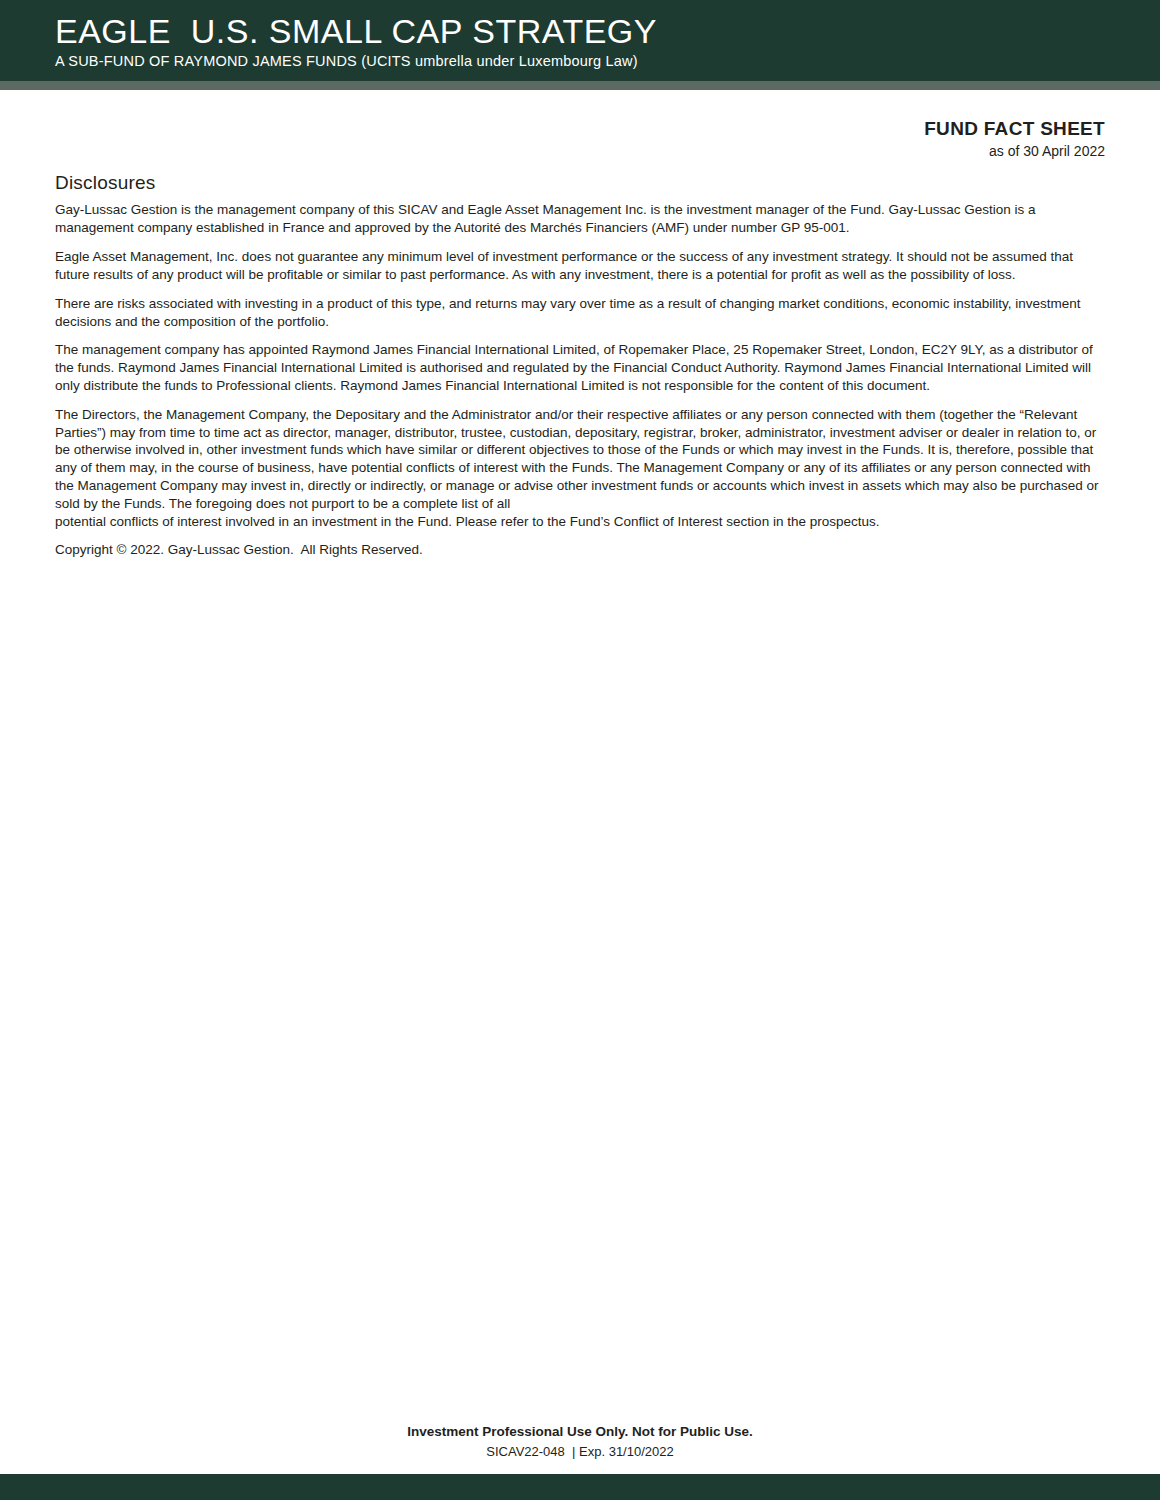EAGLE U.S. SMALL CAP STRATEGY
A SUB-FUND OF RAYMOND JAMES FUNDS (UCITS umbrella under Luxembourg Law)
FUND FACT SHEET
as of 30 April 2022
Disclosures
Gay-Lussac Gestion is the management company of this SICAV and Eagle Asset Management Inc. is the investment manager of the Fund. Gay-Lussac Gestion is a management company established in France and approved by the Autorité des Marchés Financiers (AMF) under number GP 95-001.
Eagle Asset Management, Inc. does not guarantee any minimum level of investment performance or the success of any investment strategy. It should not be assumed that future results of any product will be profitable or similar to past performance. As with any investment, there is a potential for profit as well as the possibility of loss.
There are risks associated with investing in a product of this type, and returns may vary over time as a result of changing market conditions, economic instability, investment decisions and the composition of the portfolio.
The management company has appointed Raymond James Financial International Limited, of Ropemaker Place, 25 Ropemaker Street, London, EC2Y 9LY, as a distributor of the funds. Raymond James Financial International Limited is authorised and regulated by the Financial Conduct Authority. Raymond James Financial International Limited will only distribute the funds to Professional clients. Raymond James Financial International Limited is not responsible for the content of this document.
The Directors, the Management Company, the Depositary and the Administrator and/or their respective affiliates or any person connected with them (together the “Relevant Parties”) may from time to time act as director, manager, distributor, trustee, custodian, depositary, registrar, broker, administrator, investment adviser or dealer in relation to, or be otherwise involved in, other investment funds which have similar or different objectives to those of the Funds or which may invest in the Funds. It is, therefore, possible that any of them may, in the course of business, have potential conflicts of interest with the Funds. The Management Company or any of its affiliates or any person connected with the Management Company may invest in, directly or indirectly, or manage or advise other investment funds or accounts which invest in assets which may also be purchased or sold by the Funds. The foregoing does not purport to be a complete list of all
potential conflicts of interest involved in an investment in the Fund. Please refer to the Fund’s Conflict of Interest section in the prospectus.
Copyright © 2022. Gay-Lussac Gestion. All Rights Reserved.
Investment Professional Use Only. Not for Public Use.
SICAV22-048 | Exp. 31/10/2022